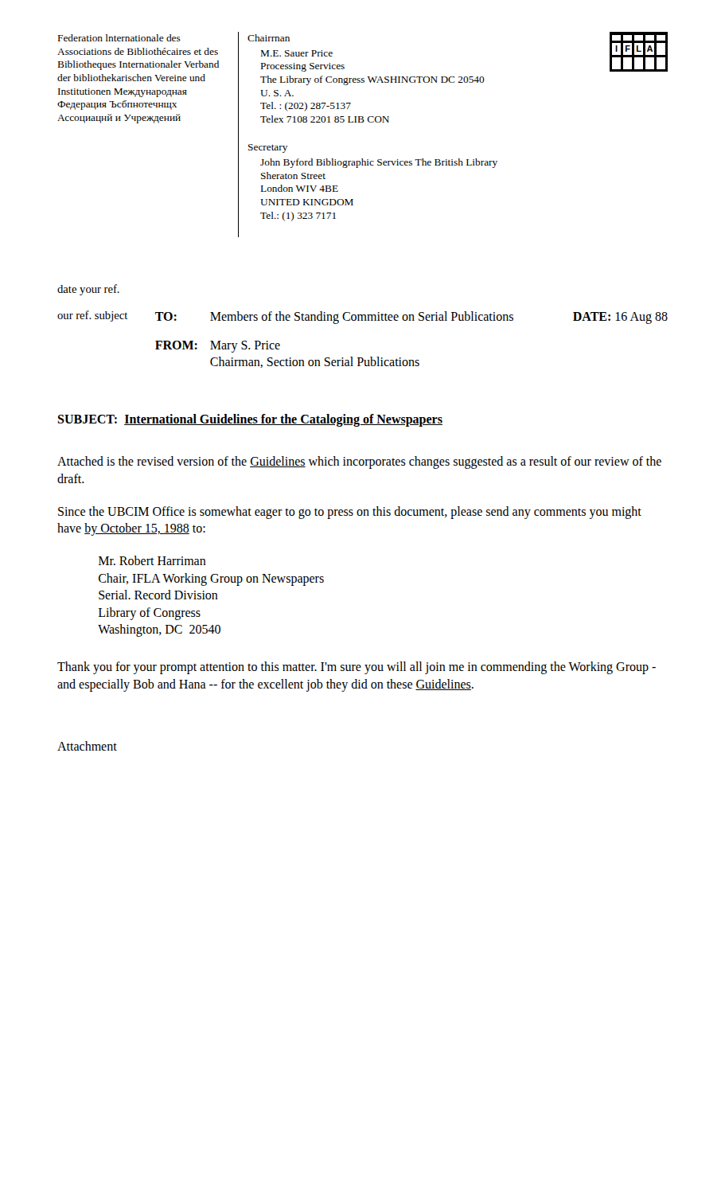Federation lnternationale des Associations de Bibliothécaires et des Bibliotheques Internationaler Verband der bibliothekarischen Vereine und Institutionen Международная Федерация Ъсбпнотечнщх Ассоциацнй и Учреждений
Chairrnan
M.E. Sauer Price
Processing Services
The Library of Congress WASHINGTON DC 20540
U. S. A.
Tel. : (202) 287-5137
Telex 7108 2201 85 LIB CON
Secretary
John Byford Bibliographic Services The British Library
Sheraton Street
London WIV 4BE
UNITED KINGDOM
Tel.: (1) 323 7171
IFLA
| date your ref. | | | |
| our ref. subject | TO: | Members of the Standing Committee on Serial Publications | DATE: 16 Aug 88 |
| | FROM: | Mary S. Price Chairman, Section on Serial Publications | |
SUBJECT: International Guidelines for the Cataloging of Newspapers
Attached is the revised version of the Guidelines which incorporates changes suggested as a result of our review of the draft.
Since the UBCIM Office is somewhat eager to go to press on this document, please send any comments you might have by October 15, 1988 to:
Mr. Robert Harriman
Chair, IFLA Working Group on Newspapers
Serial. Record Division
Library of Congress
Washington, DC 20540
Thank you for your prompt attention to this matter. I'm sure you will all join me in commending the Working Group - and especially Bob and Hana -- for the excellent job they did on these Guidelines.
Attachment